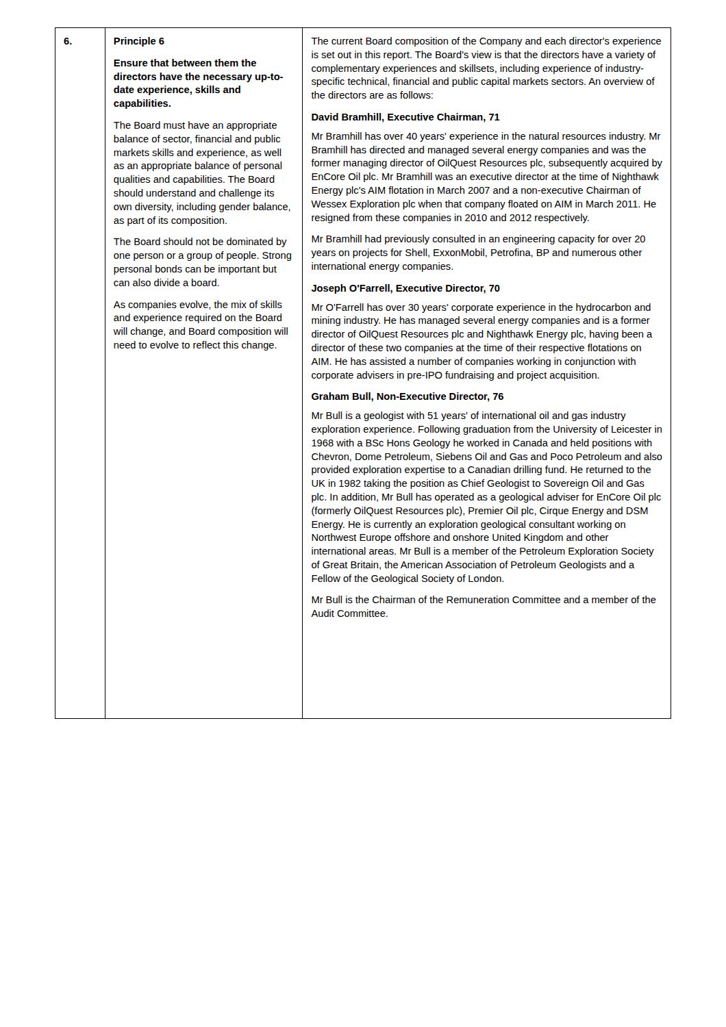| 6. | Principle 6 Ensure that between them the directors have the necessary up-to-date experience, skills and capabilities. The Board must have an appropriate balance of sector, financial and public markets skills and experience, as well as an appropriate balance of personal qualities and capabilities. The Board should understand and challenge its own diversity, including gender balance, as part of its composition. The Board should not be dominated by one person or a group of people. Strong personal bonds can be important but can also divide a board. As companies evolve, the mix of skills and experience required on the Board will change, and Board composition will need to evolve to reflect this change. | The current Board composition of the Company and each director's experience is set out in this report. The Board's view is that the directors have a variety of complementary experiences and skillsets, including experience of industry-specific technical, financial and public capital markets sectors. An overview of the directors are as follows: David Bramhill, Executive Chairman, 71 Mr Bramhill has over 40 years' experience in the natural resources industry. Mr Bramhill has directed and managed several energy companies and was the former managing director of OilQuest Resources plc, subsequently acquired by EnCore Oil plc. Mr Bramhill was an executive director at the time of Nighthawk Energy plc's AIM flotation in March 2007 and a non-executive Chairman of Wessex Exploration plc when that company floated on AIM in March 2011. He resigned from these companies in 2010 and 2012 respectively. Mr Bramhill had previously consulted in an engineering capacity for over 20 years on projects for Shell, ExxonMobil, Petrofina, BP and numerous other international energy companies. Joseph O'Farrell, Executive Director, 70 Mr O'Farrell has over 30 years' corporate experience in the hydrocarbon and mining industry. He has managed several energy companies and is a former director of OilQuest Resources plc and Nighthawk Energy plc, having been a director of these two companies at the time of their respective flotations on AIM. He has assisted a number of companies working in conjunction with corporate advisers in pre-IPO fundraising and project acquisition. Graham Bull, Non-Executive Director, 76 Mr Bull is a geologist with 51 years' of international oil and gas industry exploration experience. Following graduation from the University of Leicester in 1968 with a BSc Hons Geology he worked in Canada and held positions with Chevron, Dome Petroleum, Siebens Oil and Gas and Poco Petroleum and also provided exploration expertise to a Canadian drilling fund. He returned to the UK in 1982 taking the position as Chief Geologist to Sovereign Oil and Gas plc. In addition, Mr Bull has operated as a geological adviser for EnCore Oil plc (formerly OilQuest Resources plc), Premier Oil plc, Cirque Energy and DSM Energy. He is currently an exploration geological consultant working on Northwest Europe offshore and onshore United Kingdom and other international areas. Mr Bull is a member of the Petroleum Exploration Society of Great Britain, the American Association of Petroleum Geologists and a Fellow of the Geological Society of London. Mr Bull is the Chairman of the Remuneration Committee and a member of the Audit Committee. |